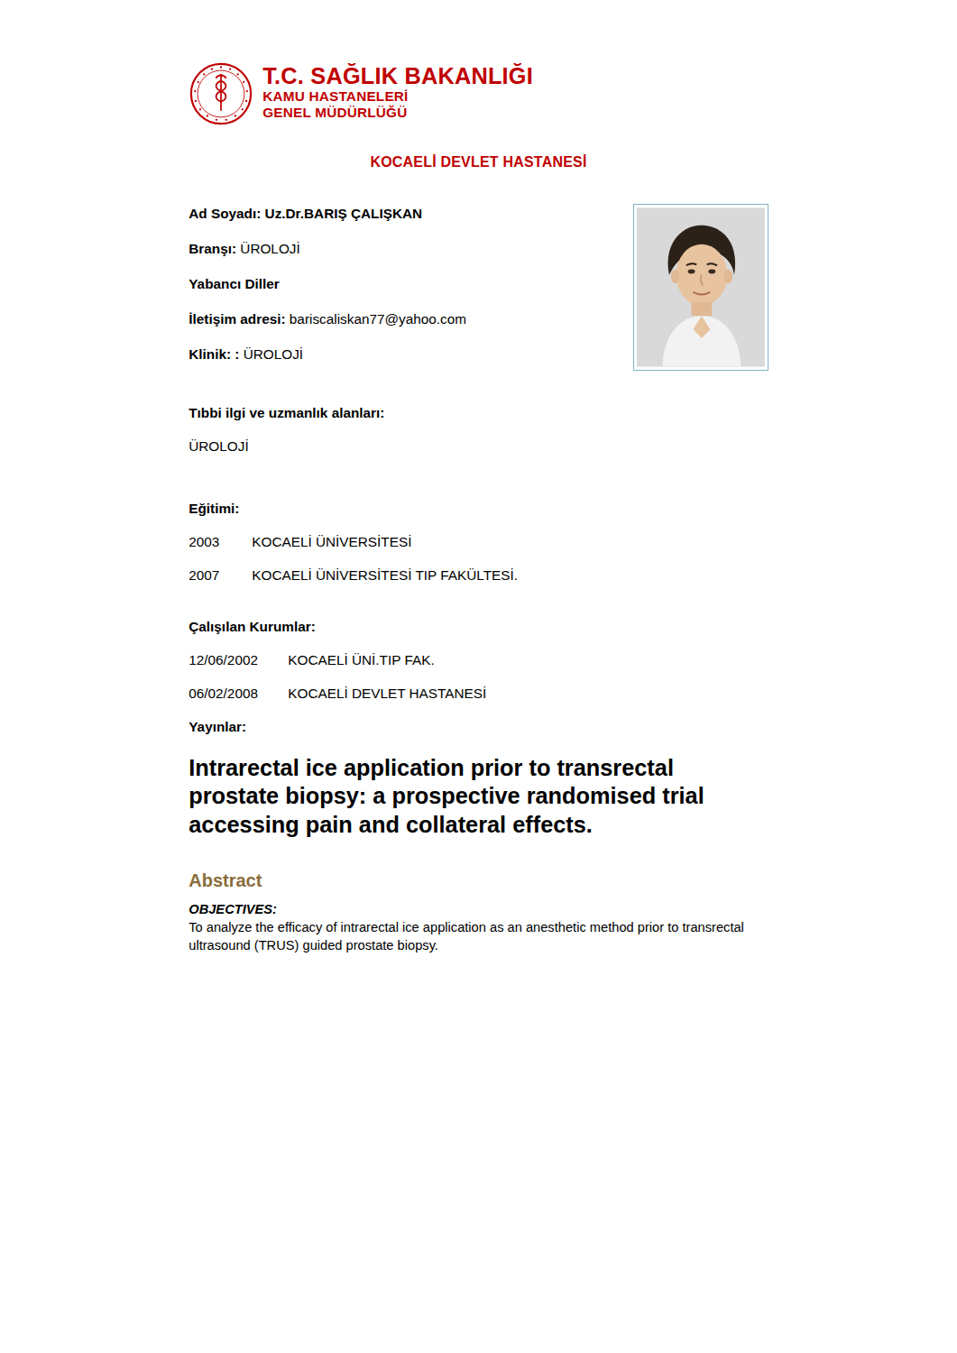T.C. SAĞLIK BAKANLIĞI
KAMU HASTANELERİ
GENEL MÜDÜRLÜĞÜ
KOCAELİ DEVLET HASTANESİ
Ad Soyadı: Uz.Dr.BARIŞ ÇALIŞKAN
Branşı: ÜROLOJİ
Yabancı Diller
İletişim adresi: bariscaliskan77@yahoo.com
Klinik: : ÜROLOJİ
Tıbbi ilgi ve uzmanlık alanları:
ÜROLOJİ
Eğitimi:
2003
KOCAELİ ÜNİVERSİTESİ
2007
KOCAELİ ÜNİVERSİTESİ TIP FAKÜLTESİ.
Çalışılan Kurumlar:
12/06/2002
KOCAELİ ÜNİ.TIP FAK.
06/02/2008
KOCAELİ DEVLET HASTANESİ
Yayınlar:
Intrarectal ice application prior to transrectal prostate biopsy: a prospective randomised trial accessing pain and collateral effects.
Abstract
OBJECTIVES:
To analyze the efficacy of intrarectal ice application as an anesthetic method prior to transrectal ultrasound (TRUS) guided prostate biopsy.